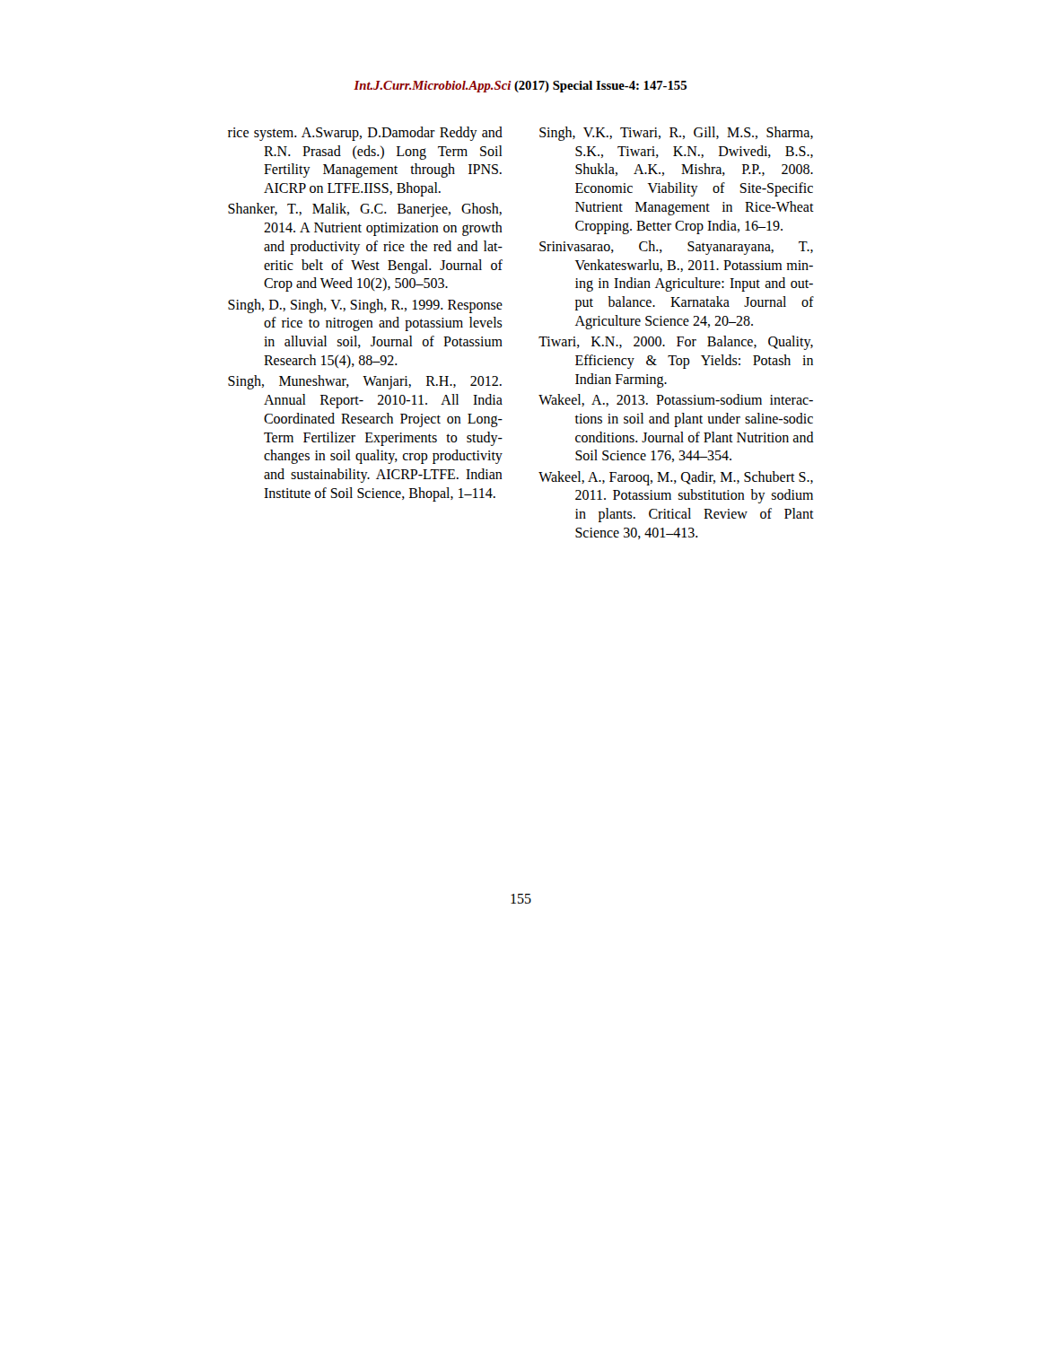Int.J.Curr.Microbiol.App.Sci (2017) Special Issue-4: 147-155
rice system. A.Swarup, D.Damodar Reddy and R.N. Prasad (eds.) Long Term Soil Fertility Management through IPNS. AICRP on LTFE.IISS, Bhopal.
Shanker, T., Malik, G.C. Banerjee, Ghosh, 2014. A Nutrient optimization on growth and productivity of rice the red and lateritic belt of West Bengal. Journal of Crop and Weed 10(2), 500–503.
Singh, D., Singh, V., Singh, R., 1999. Response of rice to nitrogen and potassium levels in alluvial soil, Journal of Potassium Research 15(4), 88–92.
Singh, Muneshwar, Wanjari, R.H., 2012. Annual Report- 2010-11. All India Coordinated Research Project on Long-Term Fertilizer Experiments to studychanges in soil quality, crop productivity and sustainability. AICRP-LTFE. Indian Institute of Soil Science, Bhopal, 1–114.
Singh, V.K., Tiwari, R., Gill, M.S., Sharma, S.K., Tiwari, K.N., Dwivedi, B.S., Shukla, A.K., Mishra, P.P., 2008. Economic Viability of Site-Specific Nutrient Management in Rice-Wheat Cropping. Better Crop India, 16–19.
Srinivasarao, Ch., Satyanarayana, T., Venkateswarlu, B., 2011. Potassium mining in Indian Agriculture: Input and output balance. Karnataka Journal of Agriculture Science 24, 20–28.
Tiwari, K.N., 2000. For Balance, Quality, Efficiency & Top Yields: Potash in Indian Farming.
Wakeel, A., 2013. Potassium-sodium interactions in soil and plant under saline-sodic conditions. Journal of Plant Nutrition and Soil Science 176, 344–354.
Wakeel, A., Farooq, M., Qadir, M., Schubert S., 2011. Potassium substitution by sodium in plants. Critical Review of Plant Science 30, 401–413.
155